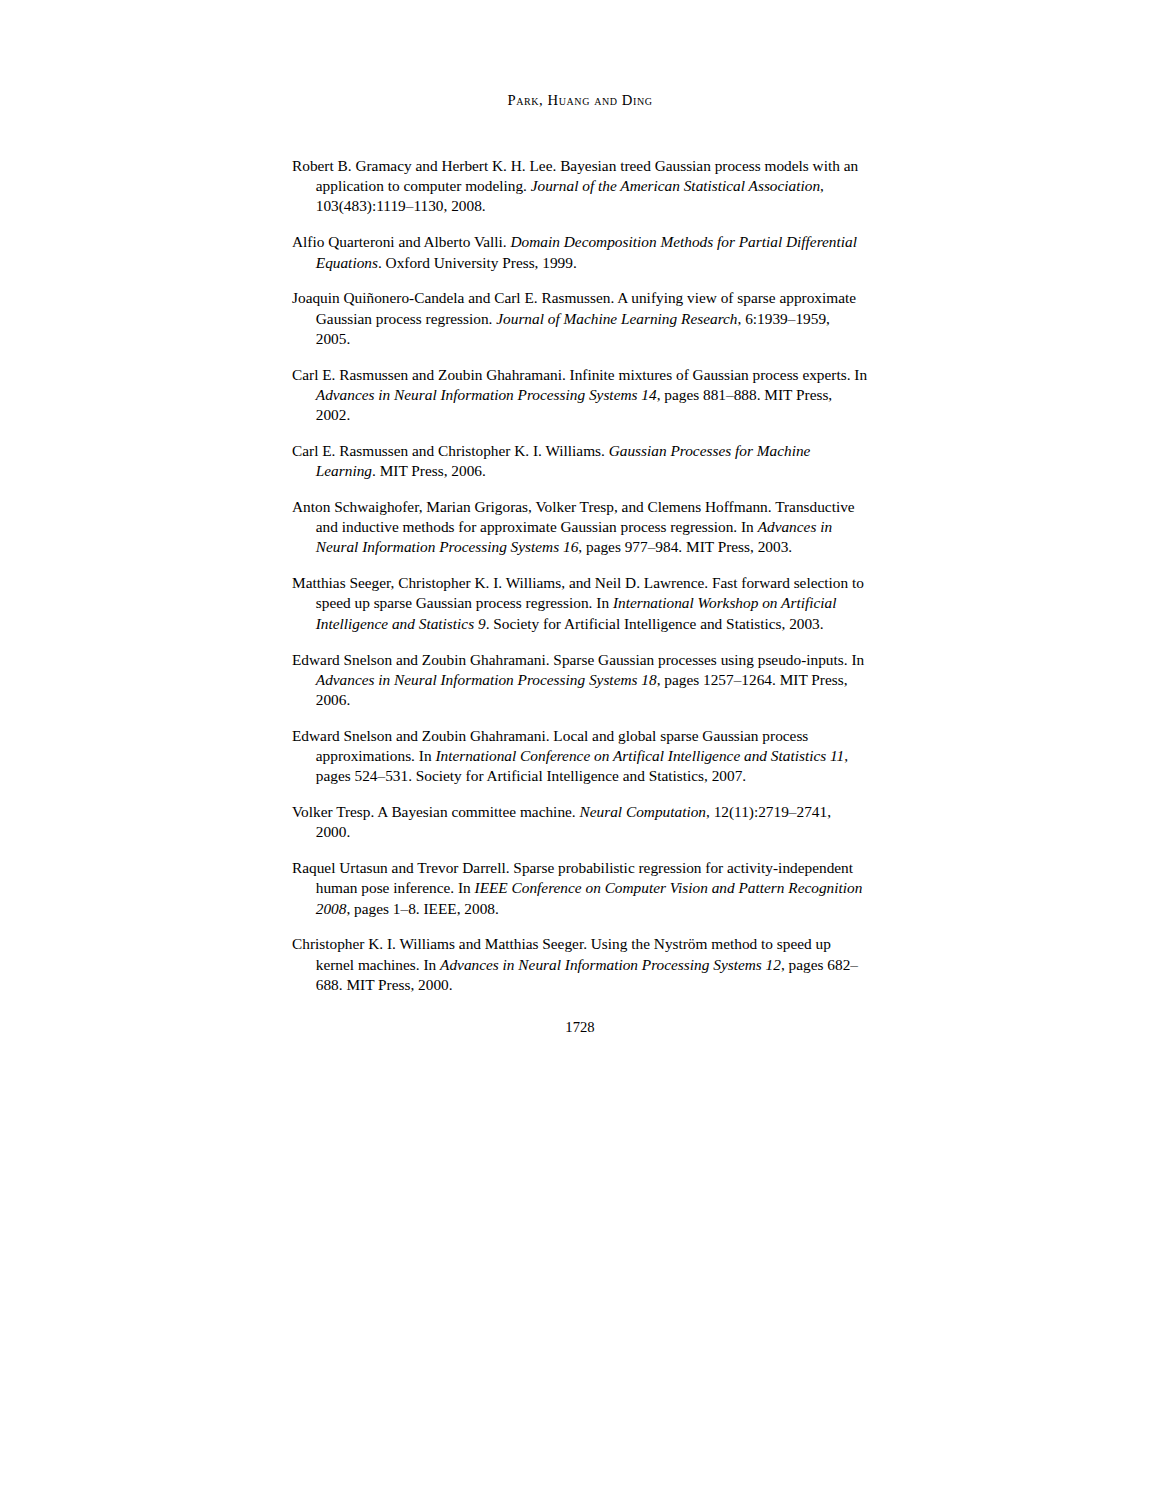Park, Huang and Ding
Robert B. Gramacy and Herbert K. H. Lee. Bayesian treed Gaussian process models with an application to computer modeling. Journal of the American Statistical Association, 103(483):1119–1130, 2008.
Alfio Quarteroni and Alberto Valli. Domain Decomposition Methods for Partial Differential Equations. Oxford University Press, 1999.
Joaquin Quiñonero-Candela and Carl E. Rasmussen. A unifying view of sparse approximate Gaussian process regression. Journal of Machine Learning Research, 6:1939–1959, 2005.
Carl E. Rasmussen and Zoubin Ghahramani. Infinite mixtures of Gaussian process experts. In Advances in Neural Information Processing Systems 14, pages 881–888. MIT Press, 2002.
Carl E. Rasmussen and Christopher K. I. Williams. Gaussian Processes for Machine Learning. MIT Press, 2006.
Anton Schwaighofer, Marian Grigoras, Volker Tresp, and Clemens Hoffmann. Transductive and inductive methods for approximate Gaussian process regression. In Advances in Neural Information Processing Systems 16, pages 977–984. MIT Press, 2003.
Matthias Seeger, Christopher K. I. Williams, and Neil D. Lawrence. Fast forward selection to speed up sparse Gaussian process regression. In International Workshop on Artificial Intelligence and Statistics 9. Society for Artificial Intelligence and Statistics, 2003.
Edward Snelson and Zoubin Ghahramani. Sparse Gaussian processes using pseudo-inputs. In Advances in Neural Information Processing Systems 18, pages 1257–1264. MIT Press, 2006.
Edward Snelson and Zoubin Ghahramani. Local and global sparse Gaussian process approximations. In International Conference on Artifical Intelligence and Statistics 11, pages 524–531. Society for Artificial Intelligence and Statistics, 2007.
Volker Tresp. A Bayesian committee machine. Neural Computation, 12(11):2719–2741, 2000.
Raquel Urtasun and Trevor Darrell. Sparse probabilistic regression for activity-independent human pose inference. In IEEE Conference on Computer Vision and Pattern Recognition 2008, pages 1–8. IEEE, 2008.
Christopher K. I. Williams and Matthias Seeger. Using the Nyström method to speed up kernel machines. In Advances in Neural Information Processing Systems 12, pages 682–688. MIT Press, 2000.
1728